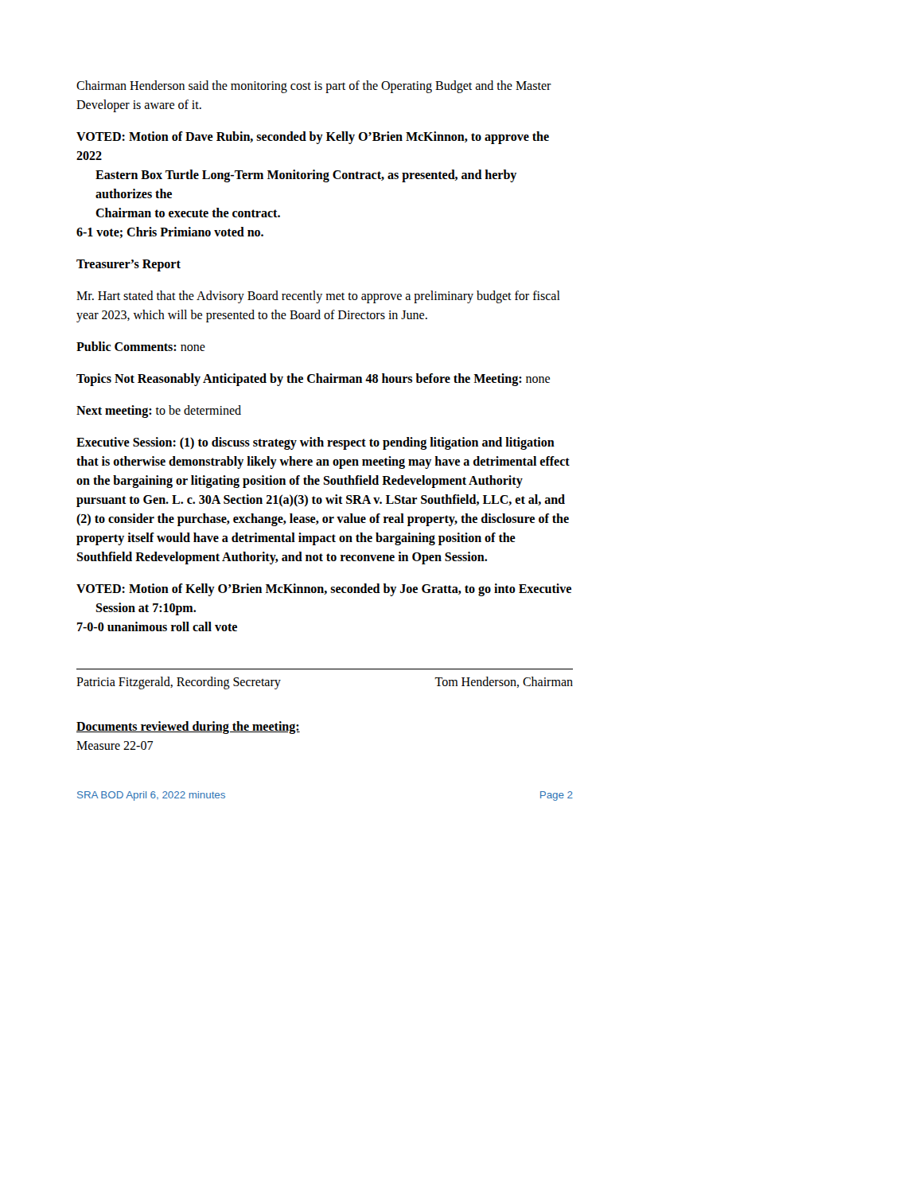Chairman Henderson said the monitoring cost is part of the Operating Budget and the Master Developer is aware of it.
VOTED: Motion of Dave Rubin, seconded by Kelly O’Brien McKinnon, to approve the 2022 Eastern Box Turtle Long-Term Monitoring Contract, as presented, and herby authorizes the Chairman to execute the contract. 6-1 vote; Chris Primiano voted no.
Treasurer’s Report
Mr. Hart stated that the Advisory Board recently met to approve a preliminary budget for fiscal year 2023, which will be presented to the Board of Directors in June.
Public Comments: none
Topics Not Reasonably Anticipated by the Chairman 48 hours before the Meeting: none
Next meeting: to be determined
Executive Session: (1) to discuss strategy with respect to pending litigation and litigation that is otherwise demonstrably likely where an open meeting may have a detrimental effect on the bargaining or litigating position of the Southfield Redevelopment Authority pursuant to Gen. L. c. 30A Section 21(a)(3) to wit SRA v. LStar Southfield, LLC, et al, and (2) to consider the purchase, exchange, lease, or value of real property, the disclosure of the property itself would have a detrimental impact on the bargaining position of the Southfield Redevelopment Authority, and not to reconvene in Open Session.
VOTED: Motion of Kelly O’Brien McKinnon, seconded by Joe Gratta, to go into Executive Session at 7:10pm. 7-0-0 unanimous roll call vote
Patricia Fitzgerald, Recording Secretary Tom Henderson, Chairman
Documents reviewed during the meeting:
Measure 22-07
SRA BOD April 6, 2022 minutes Page 2